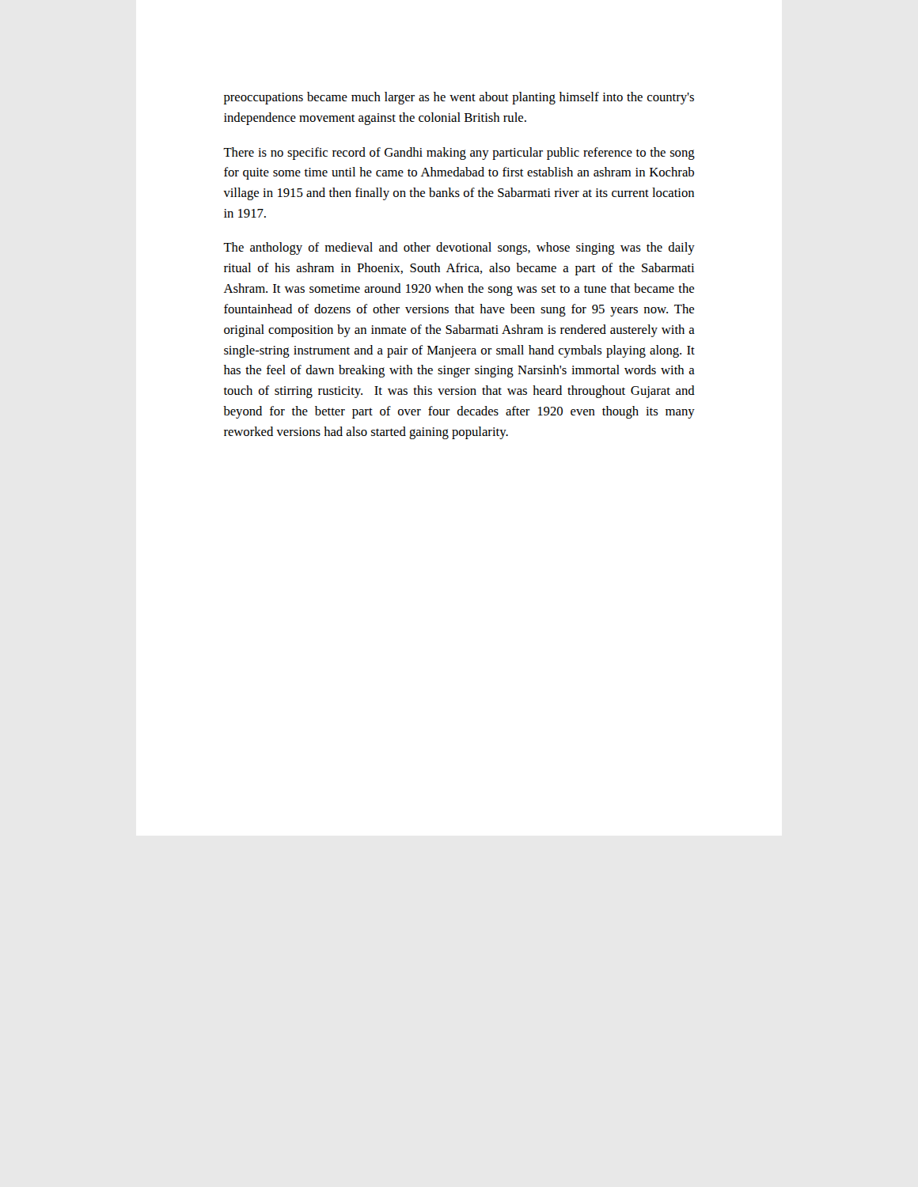preoccupations became much larger as he went about planting himself into the country's independence movement against the colonial British rule.
There is no specific record of Gandhi making any particular public reference to the song for quite some time until he came to Ahmedabad to first establish an ashram in Kochrab village in 1915 and then finally on the banks of the Sabarmati river at its current location in 1917.
The anthology of medieval and other devotional songs, whose singing was the daily ritual of his ashram in Phoenix, South Africa, also became a part of the Sabarmati Ashram. It was sometime around 1920 when the song was set to a tune that became the fountainhead of dozens of other versions that have been sung for 95 years now. The original composition by an inmate of the Sabarmati Ashram is rendered austerely with a single-string instrument and a pair of Manjeera or small hand cymbals playing along. It has the feel of dawn breaking with the singer singing Narsinh's immortal words with a touch of stirring rusticity. It was this version that was heard throughout Gujarat and beyond for the better part of over four decades after 1920 even though its many reworked versions had also started gaining popularity.